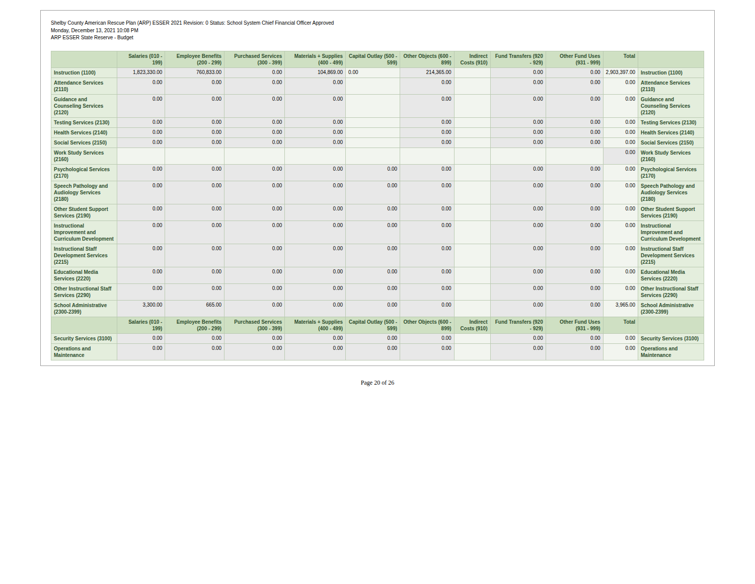Shelby County American Rescue Plan (ARP) ESSER 2021 Revision: 0 Status: School System Chief Financial Officer Approved
Monday, December 13, 2021 10:08 PM
ARP ESSER State Reserve - Budget
| | Salaries (010 - 199) | Employee Benefits (200 - 299) | Purchased Services (300 - 399) | Materials + Supplies (400 - 499) | Capital Outlay (500 - 599) | Other Objects (600 - 899) | Indirect Costs (910) | Fund Transfers (920 - 929) | Other Fund Uses (931 - 999) | Total | |
| Instruction (1100) | 1,823,330.00 | 760,833.00 | 0.00 | 104,869.00 | 0.00 | 214,365.00 | | 0.00 | 0.00 | 2,903,397.00 | Instruction (1100) |
| Attendance Services (2110) | 0.00 | 0.00 | 0.00 | 0.00 | | 0.00 | | 0.00 | 0.00 | 0.00 | Attendance Services (2110) |
| Guidance and Counseling Services (2120) | 0.00 | 0.00 | 0.00 | 0.00 | | 0.00 | | 0.00 | 0.00 | 0.00 | Guidance and Counseling Services (2120) |
| Testing Services (2130) | 0.00 | 0.00 | 0.00 | 0.00 | | 0.00 | | 0.00 | 0.00 | 0.00 | Testing Services (2130) |
| Health Services (2140) | 0.00 | 0.00 | 0.00 | 0.00 | | 0.00 | | 0.00 | 0.00 | 0.00 | Health Services (2140) |
| Social Services (2150) | 0.00 | 0.00 | 0.00 | 0.00 | | 0.00 | | 0.00 | 0.00 | 0.00 | Social Services (2150) |
| Work Study Services (2160) | | | | | | | | | | 0.00 | Work Study Services (2160) |
| Psychological Services (2170) | 0.00 | 0.00 | 0.00 | 0.00 | 0.00 | 0.00 | | 0.00 | 0.00 | 0.00 | Psychological Services (2170) |
| Speech Pathology and Audiology Services (2180) | 0.00 | 0.00 | 0.00 | 0.00 | 0.00 | 0.00 | | 0.00 | 0.00 | 0.00 | Speech Pathology and Audiology Services (2180) |
| Other Student Support Services (2190) | 0.00 | 0.00 | 0.00 | 0.00 | 0.00 | 0.00 | | 0.00 | 0.00 | 0.00 | Other Student Support Services (2190) |
| Instructional Improvement and Curriculum Development | 0.00 | 0.00 | 0.00 | 0.00 | 0.00 | 0.00 | | 0.00 | 0.00 | 0.00 | Instructional Improvement and Curriculum Development |
| Instructional Staff Development Services (2215) | 0.00 | 0.00 | 0.00 | 0.00 | 0.00 | 0.00 | | 0.00 | 0.00 | 0.00 | Instructional Staff Development Services (2215) |
| Educational Media Services (2220) | 0.00 | 0.00 | 0.00 | 0.00 | 0.00 | 0.00 | | 0.00 | 0.00 | 0.00 | Educational Media Services (2220) |
| Other Instructional Staff Services (2290) | 0.00 | 0.00 | 0.00 | 0.00 | 0.00 | 0.00 | | 0.00 | 0.00 | 0.00 | Other Instructional Staff Services (2290) |
| School Administrative (2300-2399) | 3,300.00 | 665.00 | 0.00 | 0.00 | 0.00 | 0.00 | | 0.00 | 0.00 | 3,965.00 | School Administrative (2300-2399) |
| | Salaries (010 - 199) | Employee Benefits (200 - 299) | Purchased Services (300 - 399) | Materials + Supplies (400 - 499) | Capital Outlay (500 - 599) | Other Objects (600 - 899) | Indirect Costs (910) | Fund Transfers (920 - 929) | Other Fund Uses (931 - 999) | Total | |
| Security Services (3100) | 0.00 | 0.00 | 0.00 | 0.00 | 0.00 | 0.00 | | 0.00 | 0.00 | 0.00 | Security Services (3100) |
| Operations and Maintenance | 0.00 | 0.00 | 0.00 | 0.00 | 0.00 | 0.00 | | 0.00 | 0.00 | 0.00 | Operations and Maintenance |
Page 20 of 26